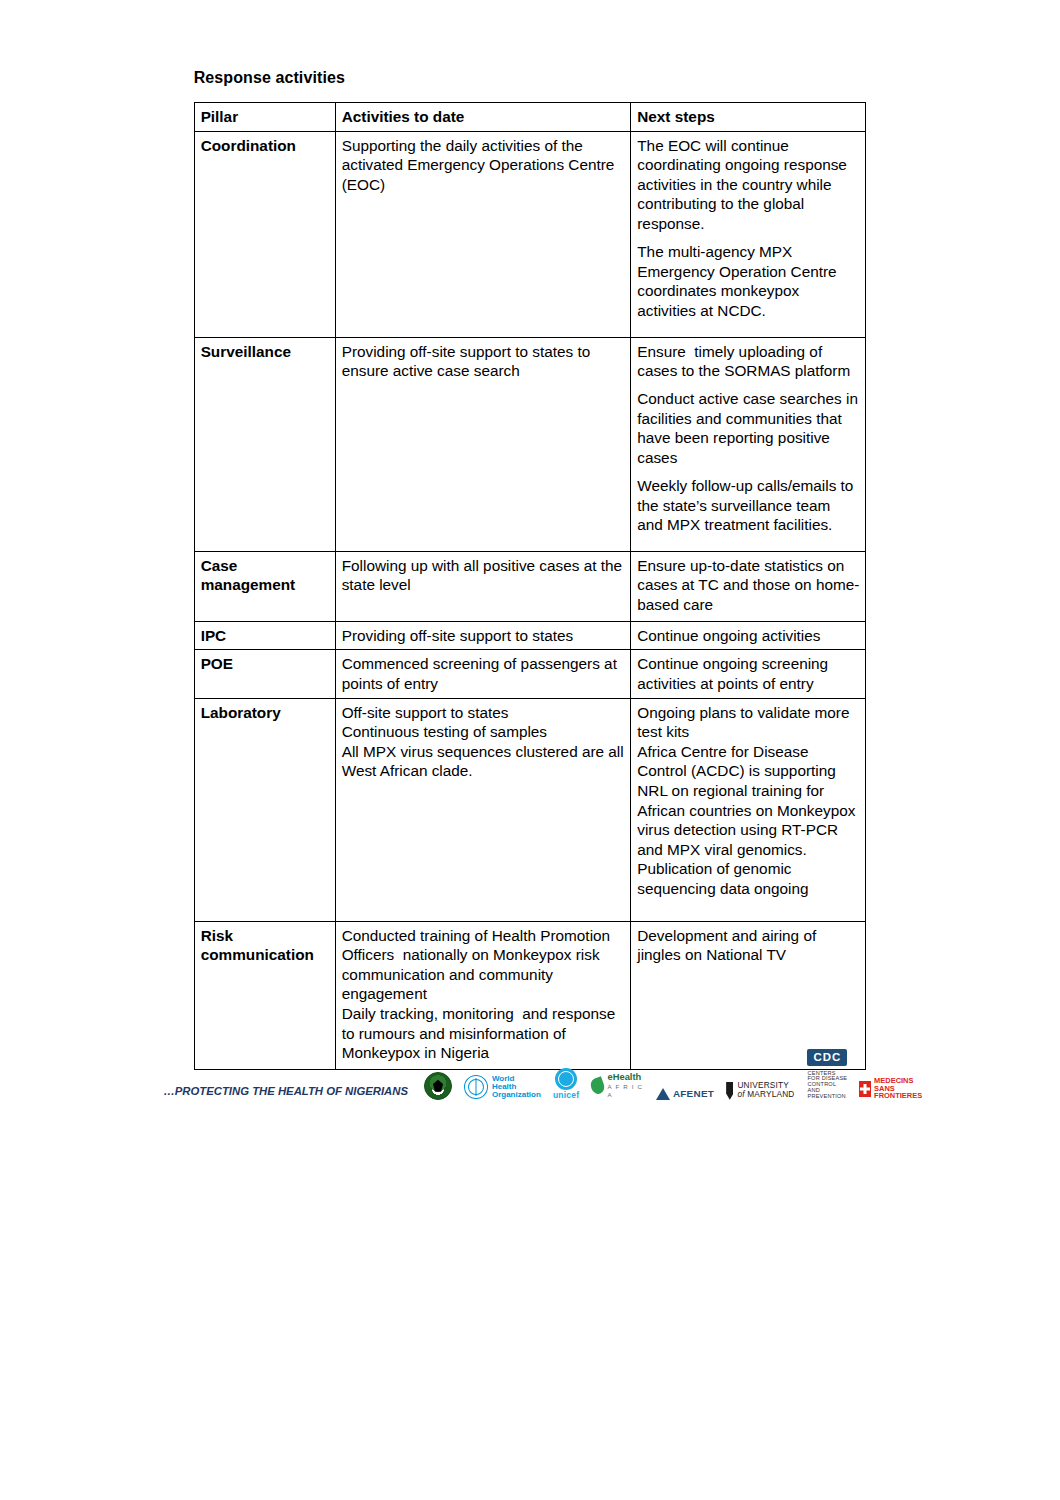Response activities
| Pillar | Activities to date | Next steps |
| --- | --- | --- |
| Coordination | Supporting the daily activities of the activated Emergency Operations Centre (EOC) | The EOC will continue coordinating ongoing response activities in the country while contributing to the global response. The multi-agency MPX Emergency Operation Centre coordinates monkeypox activities at NCDC. |
| Surveillance | Providing off-site support to states to ensure active case search | Ensure timely uploading of cases to the SORMAS platform Conduct active case searches in facilities and communities that have been reporting positive cases Weekly follow-up calls/emails to the state’s surveillance team and MPX treatment facilities. |
| Case management | Following up with all positive cases at the state level | Ensure up-to-date statistics on cases at TC and those on home-based care |
| IPC | Providing off-site support to states | Continue ongoing activities |
| POE | Commenced screening of passengers at points of entry | Continue ongoing screening activities at points of entry |
| Laboratory | Off-site support to states Continuous testing of samples All MPX virus sequences clustered are all West African clade. | Ongoing plans to validate more test kits Africa Centre for Disease Control (ACDC) is supporting NRL on regional training for African countries on Monkeypox virus detection using RT-PCR and MPX viral genomics. Publication of genomic sequencing data ongoing |
| Risk communication | Conducted training of Health Promotion Officers nationally on Monkeypox risk communication and community engagement Daily tracking, monitoring and response to rumours and misinformation of Monkeypox in Nigeria | Development and airing of jingles on National TV |
…PROTECTING THE HEALTH OF NIGERIANS
World Health
Organization
unicef
eHealth
A F R I C A
AFENET
UNIVERSITY of MARYLAND
CDC CENTERS FOR DISEASE CONTROL AND PREVENTION
MEDECINS
SANS FRONTIERES